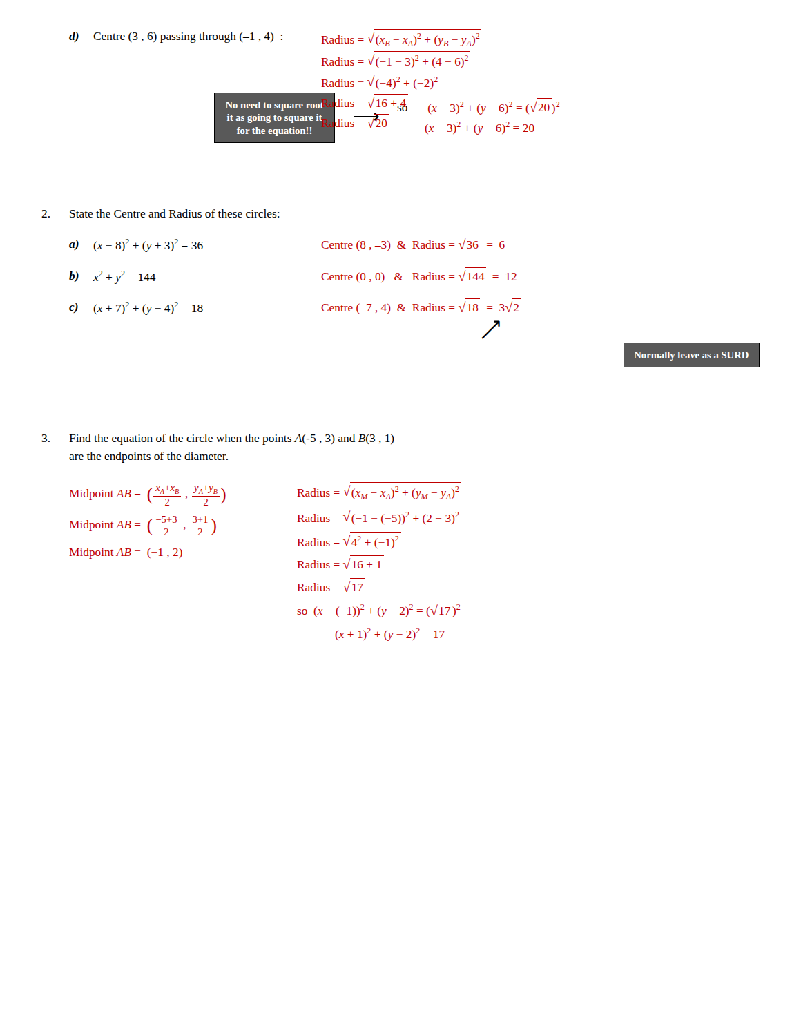| | d) | Centre (3 , 6) passing through (–1 , 4) : | Radius = ( x B − x A ) 2 + ( y B − y A ) 2 Radius = (−1 − 3) 2 + (4 − 6) 2 Radius = (−4) 2 + (−2) 2 Radius = 16 + 4 Radius = 20 |
| | No need to square root it as going to square it for the equation!! | ⟶ | so ( x − 3) 2 + ( y − 6) 2 = ( 20 ) 2 ( x − 3) 2 + ( y − 6) 2 = 20 |
| 2. | State the Centre and Radius of these circles: |
| | a) | ( x − 8) 2 + ( y + 3) 2 = 36 | Centre (8 , –3) & Radius = 36 = 6 |
| | b) | x 2 + y 2 = 144 | Centre (0 , 0) & Radius = 144 = 12 |
| | c) | ( x + 7) 2 + ( y − 4) 2 = 18 | Centre (–7 , 4) & Radius = 18 = 3 2 |
| | ⟶ | |
| | Normally leave as a SURD |
| 3. | Find the equation of the circle when the points A (-5 , 3) and B (3 , 1) are the endpoints of the diameter. |
| | Midpoint AB = ( x A + x B 2 , y A + y B 2 ) Midpoint AB = ( −5+3 2 , 3+1 2 ) Midpoint AB = (−1 , 2) | Radius = ( x M − x A ) 2 + ( y M − y A ) 2 Radius = (−1 − (−5)) 2 + (2 − 3) 2 Radius = 4 2 + (−1) 2 Radius = 16 + 1 Radius = 17 so ( x − (−1)) 2 + ( y − 2) 2 = ( 17 ) 2 ( x + 1) 2 + ( y − 2) 2 = 17 |